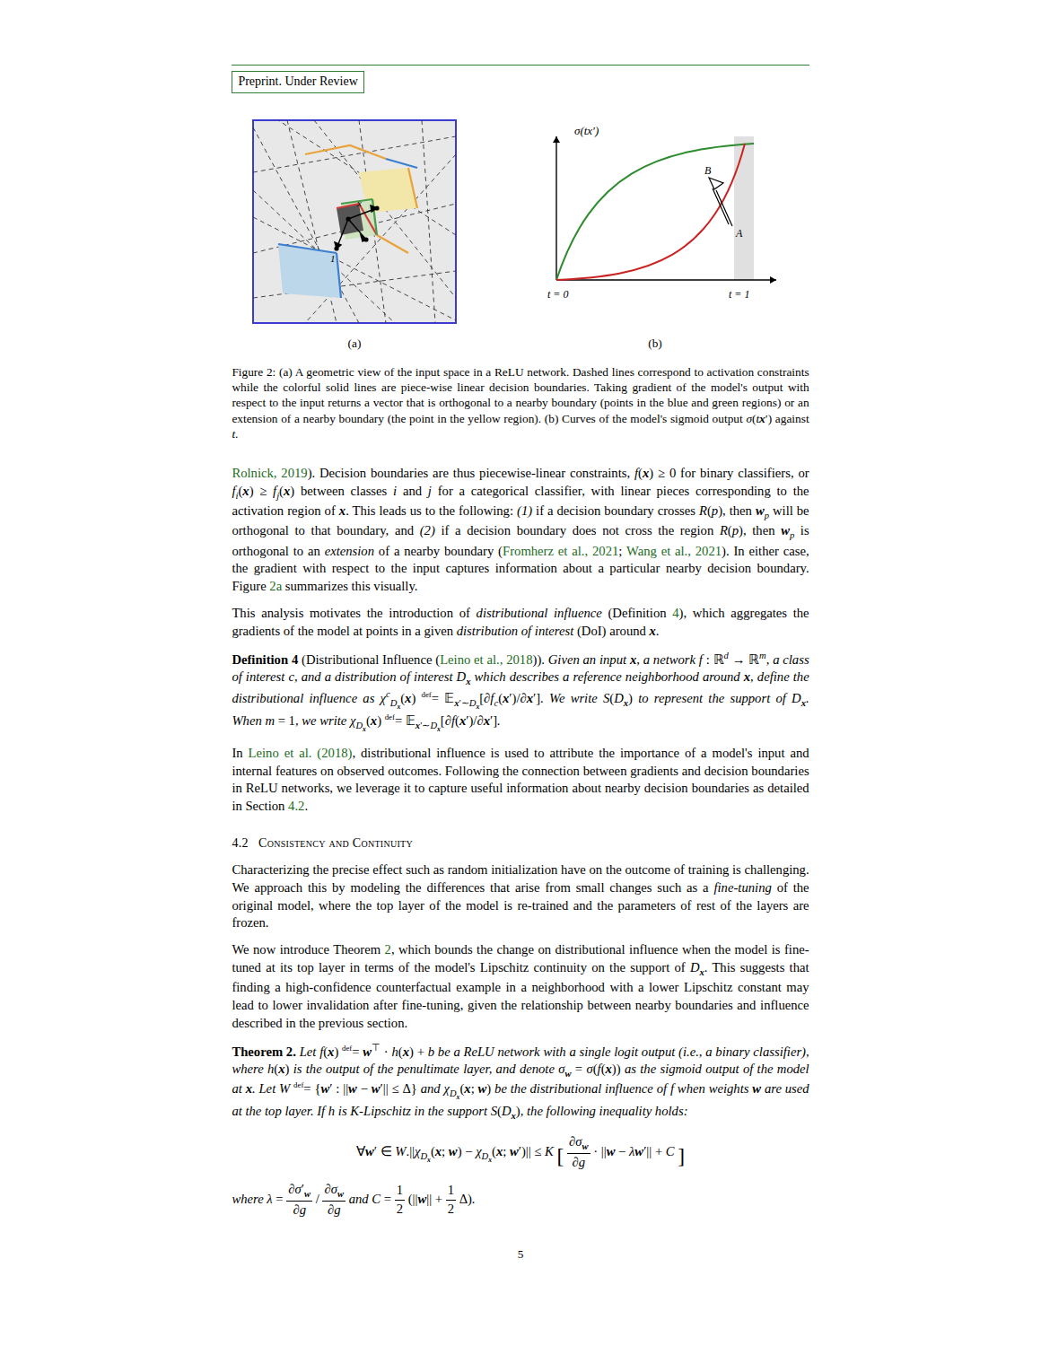Preprint. Under Review
x 1
(a)
σ(tx′) B A t = 0 t = 1
(b)
Figure 2: (a) A geometric view of the input space in a ReLU network. Dashed lines correspond to activation constraints while the colorful solid lines are piece-wise linear decision boundaries. Taking gradient of the model's output with respect to the input returns a vector that is orthogonal to a nearby boundary (points in the blue and green regions) or an extension of a nearby boundary (the point in the yellow region). (b) Curves of the model's sigmoid output σ(tx′) against t.
Rolnick, 2019). Decision boundaries are thus piecewise-linear constraints, f(x) ≥ 0 for binary classifiers, or fi(x) ≥ fj(x) between classes i and j for a categorical classifier, with linear pieces corresponding to the activation region of x. This leads us to the following: (1) if a decision boundary crosses R(p), then wp will be orthogonal to that boundary, and (2) if a decision boundary does not cross the region R(p), then wp is orthogonal to an extension of a nearby boundary (Fromherz et al., 2021; Wang et al., 2021). In either case, the gradient with respect to the input captures information about a particular nearby decision boundary. Figure 2a summarizes this visually.
This analysis motivates the introduction of distributional influence (Definition 4), which aggregates the gradients of the model at points in a given distribution of interest (DoI) around x.
Definition 4 (Distributional Influence (Leino et al., 2018)). Given an input x, a network f : ℝd → ℝm, a class of interest c, and a distribution of interest Dx which describes a reference neighborhood around x, define the distributional influence as χcDx(x) def= 𝔼x′∼Dx[∂fc(x′)/∂x′]. We write S(Dx) to represent the support of Dx. When m = 1, we write χDx(x) def= 𝔼x′∼Dx[∂f(x′)/∂x′].
In Leino et al. (2018), distributional influence is used to attribute the importance of a model's input and internal features on observed outcomes. Following the connection between gradients and decision boundaries in ReLU networks, we leverage it to capture useful information about nearby decision boundaries as detailed in Section 4.2.
4.2 Consistency and Continuity
Characterizing the precise effect such as random initialization have on the outcome of training is challenging. We approach this by modeling the differences that arise from small changes such as a fine-tuning of the original model, where the top layer of the model is re-trained and the parameters of rest of the layers are frozen.
We now introduce Theorem 2, which bounds the change on distributional influence when the model is fine-tuned at its top layer in terms of the model's Lipschitz continuity on the support of Dx. This suggests that finding a high-confidence counterfactual example in a neighborhood with a lower Lipschitz constant may lead to lower invalidation after fine-tuning, given the relationship between nearby boundaries and influence described in the previous section.
Theorem 2. Let f(x) def= w⊤ · h(x) + b be a ReLU network with a single logit output (i.e., a binary classifier), where h(x) is the output of the penultimate layer, and denote σw = σ(f(x)) as the sigmoid output of the model at x. Let W def= {w′ : ||w − w′|| ≤ Δ} and χDx(x; w) be the distributional influence of f when weights w are used at the top layer. If h is K-Lipschitz in the support S(Dx), the following inequality holds:
∀w′ ∈ W.||χDx(x; w) − χDx(x; w′)|| ≤ K [ ∂σw ∂g · ||w − λw′|| + C ]
where λ = ∂σ′w ∂g / ∂σw ∂g and C = 1 2 (||w|| + 1 2 Δ).
5